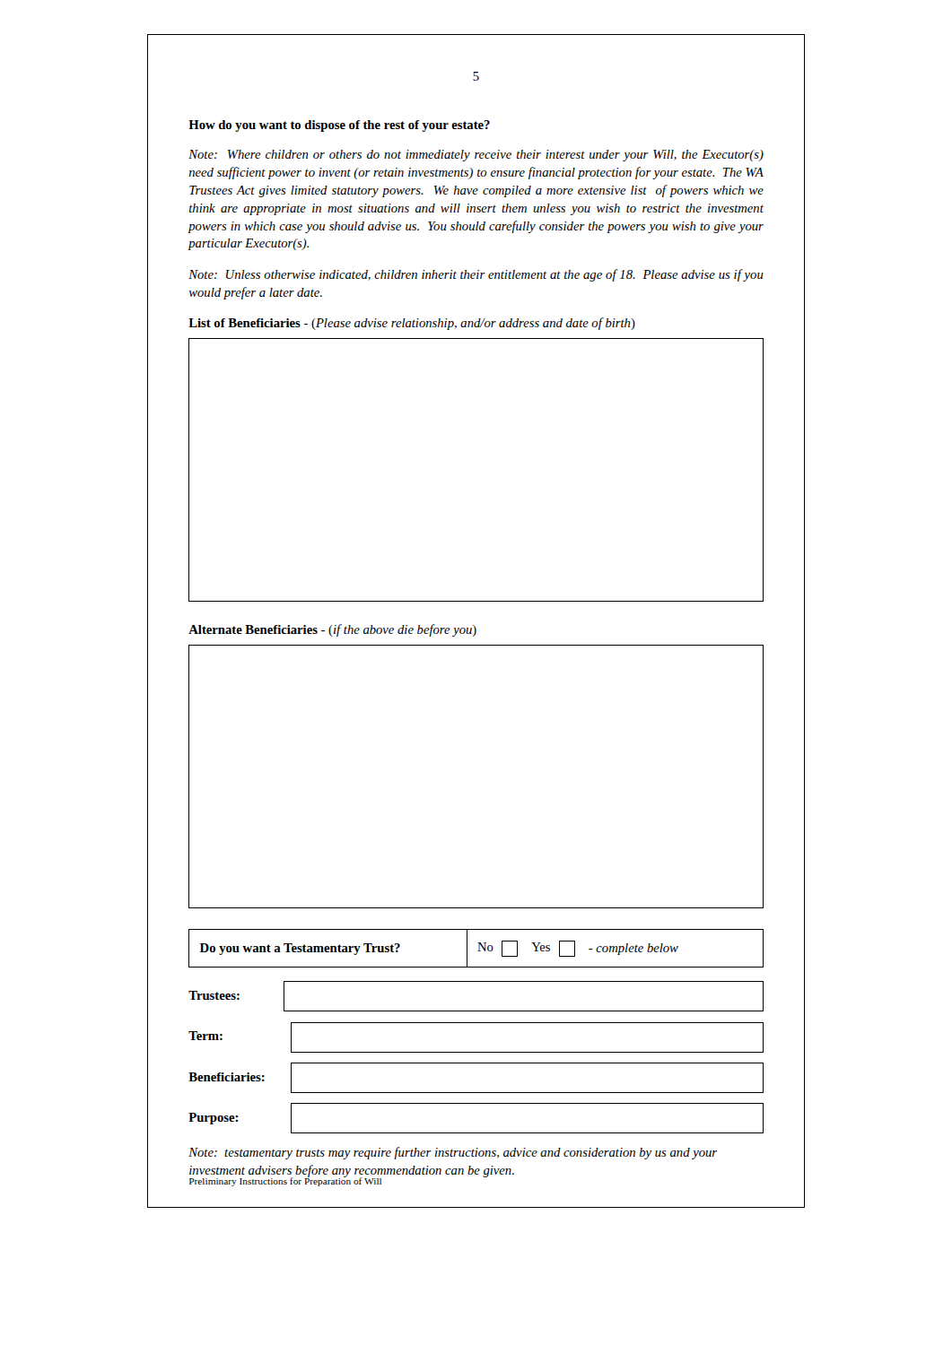5
How do you want to dispose of the rest of your estate?
Note: Where children or others do not immediately receive their interest under your Will, the Executor(s) need sufficient power to invent (or retain investments) to ensure financial protection for your estate. The WA Trustees Act gives limited statutory powers. We have compiled a more extensive list of powers which we think are appropriate in most situations and will insert them unless you wish to restrict the investment powers in which case you should advise us. You should carefully consider the powers you wish to give your particular Executor(s).
Note: Unless otherwise indicated, children inherit their entitlement at the age of 18. Please advise us if you would prefer a later date.
List of Beneficiaries - (Please advise relationship, and/or address and date of birth)
Alternate Beneficiaries - (if the above die before you)
Do you want a Testamentary Trust?
No Yes - complete below
Trustees:
Term:
Beneficiaries:
Purpose:
Note: testamentary trusts may require further instructions, advice and consideration by us and your investment advisers before any recommendation can be given.
Preliminary Instructions for Preparation of Will